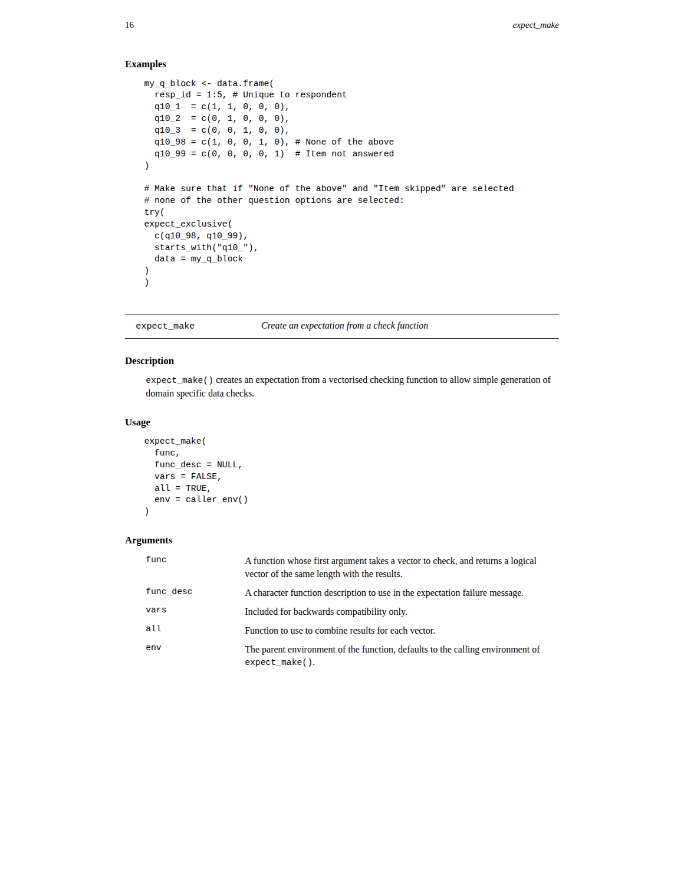16 expect_make
Examples
my_q_block <- data.frame(
  resp_id = 1:5, # Unique to respondent
  q10_1  = c(1, 1, 0, 0, 0),
  q10_2  = c(0, 1, 0, 0, 0),
  q10_3  = c(0, 0, 1, 0, 0),
  q10_98 = c(1, 0, 0, 1, 0), # None of the above
  q10_99 = c(0, 0, 0, 0, 1)  # Item not answered
)

# Make sure that if "None of the above" and "Item skipped" are selected
# none of the other question options are selected:
try(
expect_exclusive(
  c(q10_98, q10_99),
  starts_with("q10_"),
  data = my_q_block
)
)
expect_make Create an expectation from a check function
Description
expect_make() creates an expectation from a vectorised checking function to allow simple generation of domain specific data checks.
Usage
expect_make(
  func,
  func_desc = NULL,
  vars = FALSE,
  all = TRUE,
  env = caller_env()
)
Arguments
func
A function whose first argument takes a vector to check, and returns a logical vector of the same length with the results.
func_desc
A character function description to use in the expectation failure message.
vars
Included for backwards compatibility only.
all
Function to use to combine results for each vector.
env
The parent environment of the function, defaults to the calling environment of expect_make().